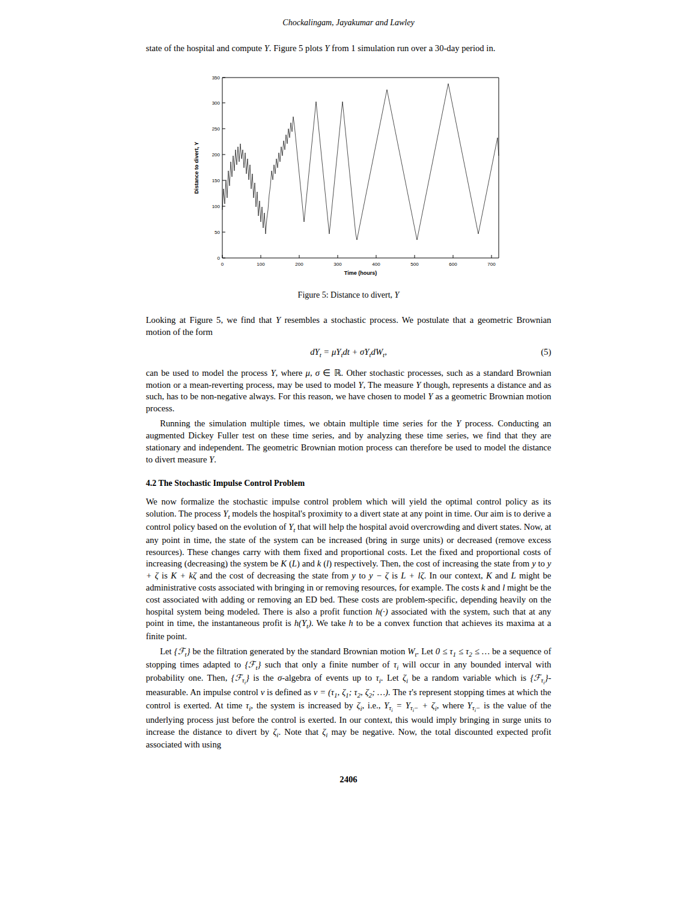Chockalingam, Jayakumar and Lawley
state of the hospital and compute Y. Figure 5 plots Y from 1 simulation run over a 30-day period in.
0 50 100 150 200 250 300 350 0 100 200 300 400 500 600 700 Time (hours) Distance to divert, Y
Figure 5: Distance to divert, Y
Looking at Figure 5, we find that Y resembles a stochastic process. We postulate that a geometric Brownian motion of the form
dYt = μYtdt + σYtdWt, (5)
can be used to model the process Y, where μ, σ ∈ ℝ. Other stochastic processes, such as a standard Brownian motion or a mean-reverting process, may be used to model Y, The measure Y though, represents a distance and as such, has to be non-negative always. For this reason, we have chosen to model Y as a geometric Brownian motion process.
Running the simulation multiple times, we obtain multiple time series for the Y process. Conducting an augmented Dickey Fuller test on these time series, and by analyzing these time series, we find that they are stationary and independent. The geometric Brownian motion process can therefore be used to model the distance to divert measure Y.
4.2 The Stochastic Impulse Control Problem
We now formalize the stochastic impulse control problem which will yield the optimal control policy as its solution. The process Yt models the hospital's proximity to a divert state at any point in time. Our aim is to derive a control policy based on the evolution of Yt that will help the hospital avoid overcrowding and divert states. Now, at any point in time, the state of the system can be increased (bring in surge units) or decreased (remove excess resources). These changes carry with them fixed and proportional costs. Let the fixed and proportional costs of increasing (decreasing) the system be K (L) and k (l) respectively. Then, the cost of increasing the state from y to y + ζ is K + kζ and the cost of decreasing the state from y to y − ζ is L + lζ. In our context, K and L might be administrative costs associated with bringing in or removing resources, for example. The costs k and l might be the cost associated with adding or removing an ED bed. These costs are problem-specific, depending heavily on the hospital system being modeled. There is also a profit function h(·) associated with the system, such that at any point in time, the instantaneous profit is h(Yt). We take h to be a convex function that achieves its maxima at a finite point.
Let {ℱt} be the filtration generated by the standard Brownian motion Wt. Let 0 ≤ τ1 ≤ τ2 ≤ … be a sequence of stopping times adapted to {ℱt} such that only a finite number of τi will occur in any bounded interval with probability one. Then, {ℱτi} is the σ-algebra of events up to τi. Let ζi be a random variable which is {ℱτi}-measurable. An impulse control ν is defined as ν = (τ1, ζ1; τ2, ζ2; …). The τ's represent stopping times at which the control is exerted. At time τi, the system is increased by ζi, i.e., Yτi = Yτi− + ζi, where Yτi− is the value of the underlying process just before the control is exerted. In our context, this would imply bringing in surge units to increase the distance to divert by ζi. Note that ζi may be negative. Now, the total discounted expected profit associated with using
2406